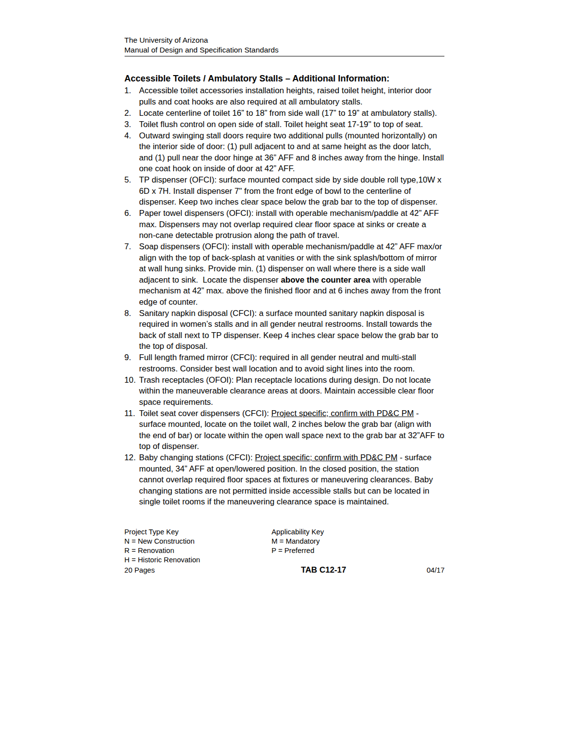The University of Arizona
Manual of Design and Specification Standards
Accessible Toilets / Ambulatory Stalls – Additional Information:
Accessible toilet accessories installation heights, raised toilet height, interior door pulls and coat hooks are also required at all ambulatory stalls.
Locate centerline of toilet 16” to 18” from side wall (17” to 19” at ambulatory stalls).
Toilet flush control on open side of stall. Toilet height seat 17-19" to top of seat.
Outward swinging stall doors require two additional pulls (mounted horizontally) on the interior side of door: (1) pull adjacent to and at same height as the door latch, and (1) pull near the door hinge at 36” AFF and 8 inches away from the hinge. Install one coat hook on inside of door at 42” AFF.
TP dispenser (OFCI): surface mounted compact side by side double roll type,10W x 6D x 7H. Install dispenser 7" from the front edge of bowl to the centerline of dispenser. Keep two inches clear space below the grab bar to the top of dispenser.
Paper towel dispensers (OFCI): install with operable mechanism/paddle at 42” AFF max. Dispensers may not overlap required clear floor space at sinks or create a non-cane detectable protrusion along the path of travel.
Soap dispensers (OFCI): install with operable mechanism/paddle at 42” AFF max/or align with the top of back-splash at vanities or with the sink splash/bottom of mirror at wall hung sinks. Provide min. (1) dispenser on wall where there is a side wall adjacent to sink. Locate the dispenser above the counter area with operable mechanism at 42” max. above the finished floor and at 6 inches away from the front edge of counter.
Sanitary napkin disposal (CFCI): a surface mounted sanitary napkin disposal is required in women’s stalls and in all gender neutral restrooms. Install towards the back of stall next to TP dispenser. Keep 4 inches clear space below the grab bar to the top of disposal.
Full length framed mirror (CFCI): required in all gender neutral and multi-stall restrooms. Consider best wall location and to avoid sight lines into the room.
Trash receptacles (OFOI): Plan receptacle locations during design. Do not locate within the maneuverable clearance areas at doors. Maintain accessible clear floor space requirements.
Toilet seat cover dispensers (CFCI): Project specific; confirm with PD&C PM - surface mounted, locate on the toilet wall, 2 inches below the grab bar (align with the end of bar) or locate within the open wall space next to the grab bar at 32”AFF to top of dispenser.
Baby changing stations (CFCI): Project specific; confirm with PD&C PM - surface mounted, 34” AFF at open/lowered position. In the closed position, the station cannot overlap required floor spaces at fixtures or maneuvering clearances. Baby changing stations are not permitted inside accessible stalls but can be located in single toilet rooms if the maneuvering clearance space is maintained.
Project Type Key
N = New Construction
R = Renovation
H = Historic Renovation
Applicability Key
M = Mandatory
P = Preferred
20 Pages
TAB C12-17
04/17